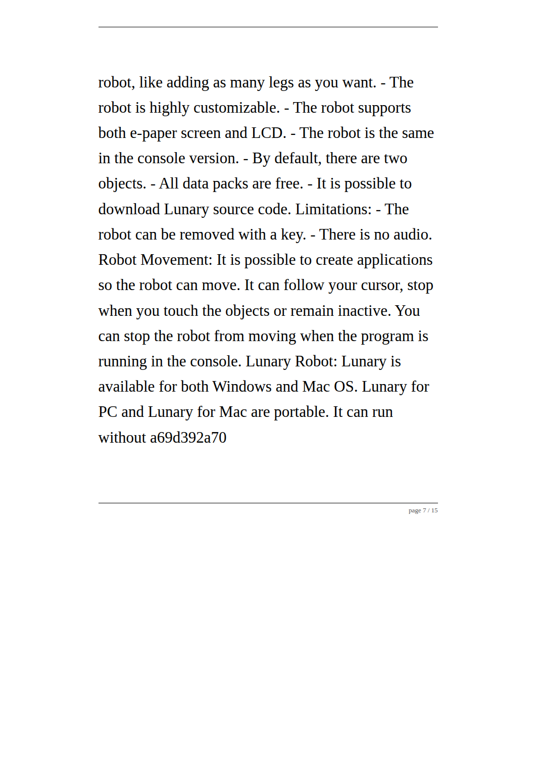robot, like adding as many legs as you want. - The robot is highly customizable. - The robot supports both e-paper screen and LCD. - The robot is the same in the console version. - By default, there are two objects. - All data packs are free. - It is possible to download Lunary source code. Limitations: - The robot can be removed with a key. - There is no audio. Robot Movement: It is possible to create applications so the robot can move. It can follow your cursor, stop when you touch the objects or remain inactive. You can stop the robot from moving when the program is running in the console. Lunary Robot: Lunary is available for both Windows and Mac OS. Lunary for PC and Lunary for Mac are portable. It can run without a69d392a70
page 7 / 15